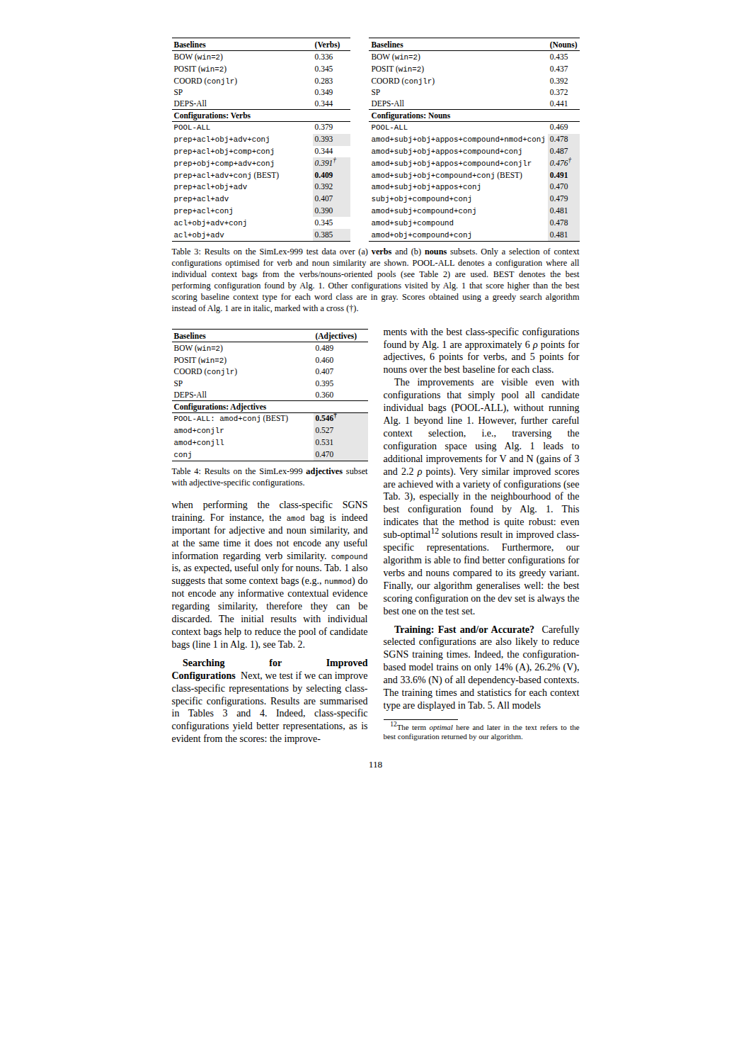| Baselines | (Verbs) |
| BOW ( win=2 ) | 0.336 |
| POSIT ( win=2 ) | 0.345 |
| COORD ( conjlr ) | 0.283 |
| SP | 0.349 |
| DEPS-All | 0.344 |
| Configurations: Verbs | |
| POOL-ALL | 0.379 |
| prep+acl+obj+adv+conj | 0.393 |
| prep+acl+obj+comp+conj | 0.344 |
| prep+obj+comp+adv+conj | 0.391 † |
| prep+acl+adv+conj (BEST) | 0.409 |
| prep+acl+obj+adv | 0.392 |
| prep+acl+adv | 0.407 |
| prep+acl+conj | 0.390 |
| acl+obj+adv+conj | 0.345 |
| acl+obj+adv | 0.385 |
| Baselines | (Nouns) |
| BOW ( win=2 ) | 0.435 |
| POSIT ( win=2 ) | 0.437 |
| COORD ( conjlr ) | 0.392 |
| SP | 0.372 |
| DEPS-All | 0.441 |
| Configurations: Nouns | |
| POOL-ALL | 0.469 |
| amod+subj+obj+appos+compound+nmod+conj | 0.478 |
| amod+subj+obj+appos+compound+conj | 0.487 |
| amod+subj+obj+appos+compound+conjlr | 0.476 † |
| amod+subj+obj+compound+conj (BEST) | 0.491 |
| amod+subj+obj+appos+conj | 0.470 |
| subj+obj+compound+conj | 0.479 |
| amod+subj+compound+conj | 0.481 |
| amod+subj+compound | 0.478 |
| amod+obj+compound+conj | 0.481 |
Table 3: Results on the SimLex-999 test data over (a) verbs and (b) nouns subsets. Only a selection of context configurations optimised for verb and noun similarity are shown. POOL-ALL denotes a configuration where all individual context bags from the verbs/nouns-oriented pools (see Table 2) are used. BEST denotes the best performing configuration found by Alg. 1. Other configurations visited by Alg. 1 that score higher than the best scoring baseline context type for each word class are in gray. Scores obtained using a greedy search algorithm instead of Alg. 1 are in italic, marked with a cross (†).
| Baselines | (Adjectives) |
| BOW ( win=2 ) | 0.489 |
| POSIT ( win=2 ) | 0.460 |
| COORD ( conjlr ) | 0.407 |
| SP | 0.395 |
| DEPS-All | 0.360 |
| Configurations: Adjectives | |
| POOL-ALL: amod+conj (BEST) | 0.546 † |
| amod+conjlr | 0.527 |
| amod+conjll | 0.531 |
| conj | 0.470 |
Table 4: Results on the SimLex-999 adjectives subset with adjective-specific configurations.
when performing the class-specific SGNS training. For instance, the amod bag is indeed important for adjective and noun similarity, and at the same time it does not encode any useful information regarding verb similarity. compound is, as expected, useful only for nouns. Tab. 1 also suggests that some context bags (e.g., nummod) do not encode any informative contextual evidence regarding similarity, therefore they can be discarded. The initial results with individual context bags help to reduce the pool of candidate bags (line 1 in Alg. 1), see Tab. 2.
Searching for Improved Configurations Next, we test if we can improve class-specific representations by selecting class-specific configurations. Results are summarised in Tables 3 and 4. Indeed, class-specific configurations yield better representations, as is evident from the scores: the improve-
ments with the best class-specific configurations found by Alg. 1 are approximately 6 ρ points for adjectives, 6 points for verbs, and 5 points for nouns over the best baseline for each class.
The improvements are visible even with configurations that simply pool all candidate individual bags (POOL-ALL), without running Alg. 1 beyond line 1. However, further careful context selection, i.e., traversing the configuration space using Alg. 1 leads to additional improvements for V and N (gains of 3 and 2.2 ρ points). Very similar improved scores are achieved with a variety of configurations (see Tab. 3), especially in the neighbourhood of the best configuration found by Alg. 1. This indicates that the method is quite robust: even sub-optimal12 solutions result in improved class-specific representations. Furthermore, our algorithm is able to find better configurations for verbs and nouns compared to its greedy variant. Finally, our algorithm generalises well: the best scoring configuration on the dev set is always the best one on the test set.
Training: Fast and/or Accurate? Carefully selected configurations are also likely to reduce SGNS training times. Indeed, the configuration-based model trains on only 14% (A), 26.2% (V), and 33.6% (N) of all dependency-based contexts. The training times and statistics for each context type are displayed in Tab. 5. All models
12The term optimal here and later in the text refers to the best configuration returned by our algorithm.
118